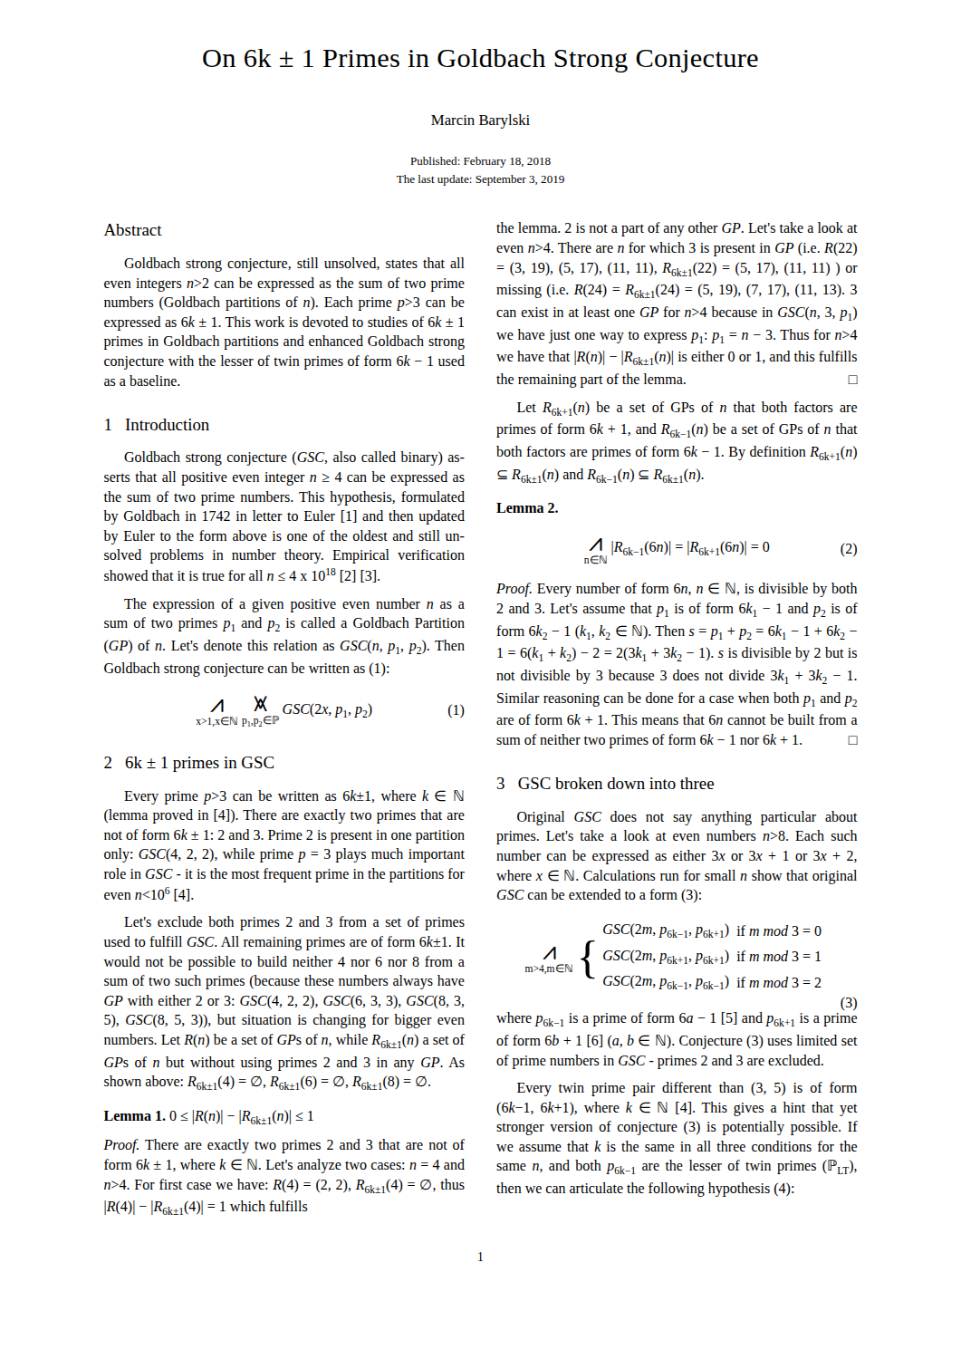On 6k ± 1 Primes in Goldbach Strong Conjecture
Marcin Barylski
Published: February 18, 2018
The last update: September 3, 2019
Abstract
Goldbach strong conjecture, still unsolved, states that all even integers n>2 can be expressed as the sum of two prime numbers (Goldbach partitions of n). Each prime p>3 can be expressed as 6k ± 1. This work is devoted to studies of 6k ± 1 primes in Goldbach partitions and enhanced Goldbach strong conjecture with the lesser of twin primes of form 6k − 1 used as a baseline.
1 Introduction
Goldbach strong conjecture (GSC, also called binary) asserts that all positive even integer n ≥ 4 can be expressed as the sum of two prime numbers. This hypothesis, formulated by Goldbach in 1742 in letter to Euler [1] and then updated by Euler to the form above is one of the oldest and still unsolved problems in number theory. Empirical verification showed that it is true for all n ≤ 4 x 1018 [2] [3].
The expression of a given positive even number n as a sum of two primes p1 and p2 is called a Goldbach Partition (GP) of n. Let's denote this relation as GSC(n, p1, p2). Then Goldbach strong conjecture can be written as (1):
⩘x>1,x∈ℕ ⩙p1,p2∈ℙ GSC(2x, p1, p2) (1)
2 6k ± 1 primes in GSC
Every prime p>3 can be written as 6k±1, where k ∈ ℕ (lemma proved in [4]). There are exactly two primes that are not of form 6k ± 1: 2 and 3. Prime 2 is present in one partition only: GSC(4, 2, 2), while prime p = 3 plays much important role in GSC - it is the most frequent prime in the partitions for even n<106 [4].
Let's exclude both primes 2 and 3 from a set of primes used to fulfill GSC. All remaining primes are of form 6k±1. It would not be possible to build neither 4 nor 6 nor 8 from a sum of two such primes (because these numbers always have GP with either 2 or 3: GSC(4, 2, 2), GSC(6, 3, 3), GSC(8, 3, 5), GSC(8, 5, 3)), but situation is changing for bigger even numbers. Let R(n) be a set of GPs of n, while R6k±1(n) a set of GPs of n but without using primes 2 and 3 in any GP. As shown above: R6k±1(4) = ∅, R6k±1(6) = ∅, R6k±1(8) = ∅.
Lemma 1. 0 ≤ |R(n)| − |R6k±1(n)| ≤ 1
Proof. There are exactly two primes 2 and 3 that are not of form 6k ± 1, where k ∈ ℕ. Let's analyze two cases: n = 4 and n>4. For first case we have: R(4) = (2, 2), R6k±1(4) = ∅, thus |R(4)| − |R6k±1(4)| = 1 which fulfills
the lemma. 2 is not a part of any other GP. Let's take a look at even n>4. There are n for which 3 is present in GP (i.e. R(22) = (3, 19), (5, 17), (11, 11), R6k±1(22) = (5, 17), (11, 11) ) or missing (i.e. R(24) = R6k±1(24) = (5, 19), (7, 17), (11, 13). 3 can exist in at least one GP for n>4 because in GSC(n, 3, p1) we have just one way to express p1: p1 = n − 3. Thus for n>4 we have that |R(n)| − |R6k±1(n)| is either 0 or 1, and this fulfills the remaining part of the lemma. □
Let R6k+1(n) be a set of GPs of n that both factors are primes of form 6k + 1, and R6k−1(n) be a set of GPs of n that both factors are primes of form 6k − 1. By definition R6k+1(n) ⊆ R6k±1(n) and R6k−1(n) ⊆ R6k±1(n).
Lemma 2.
⩘n∈ℕ |R6k−1(6n)| = |R6k+1(6n)| = 0 (2)
Proof. Every number of form 6n, n ∈ ℕ, is divisible by both 2 and 3. Let's assume that p1 is of form 6k1 − 1 and p2 is of form 6k2 − 1 (k1, k2 ∈ ℕ). Then s = p1 + p2 = 6k1 − 1 + 6k2 − 1 = 6(k1 + k2) − 2 = 2(3k1 + 3k2 − 1). s is divisible by 2 but is not divisible by 3 because 3 does not divide 3k1 + 3k2 − 1. Similar reasoning can be done for a case when both p1 and p2 are of form 6k + 1. This means that 6n cannot be built from a sum of neither two primes of form 6k − 1 nor 6k + 1. □
3 GSC broken down into three
Original GSC does not say anything particular about primes. Let's take a look at even numbers n>8. Each such number can be expressed as either 3x or 3x + 1 or 3x + 2, where x ∈ ℕ. Calculations run for small n show that original GSC can be extended to a form (3):
⩘m>4,m∈ℕ {
| GSC (2 m , p 6k−1 , p 6k+1 ) | if m mod 3 = 0 |
| GSC (2 m , p 6k+1 , p 6k+1 ) | if m mod 3 = 1 |
| GSC (2 m , p 6k−1 , p 6k−1 ) | if m mod 3 = 2 |
(3)
where p6k−1 is a prime of form 6a − 1 [5] and p6k+1 is a prime of form 6b + 1 [6] (a, b ∈ ℕ). Conjecture (3) uses limited set of prime numbers in GSC - primes 2 and 3 are excluded.
Every twin prime pair different than (3, 5) is of form (6k−1, 6k+1), where k ∈ ℕ [4]. This gives a hint that yet stronger version of conjecture (3) is potentially possible. If we assume that k is the same in all three conditions for the same n, and both p6k−1 are the lesser of twin primes (ℙLT), then we can articulate the following hypothesis (4):
1